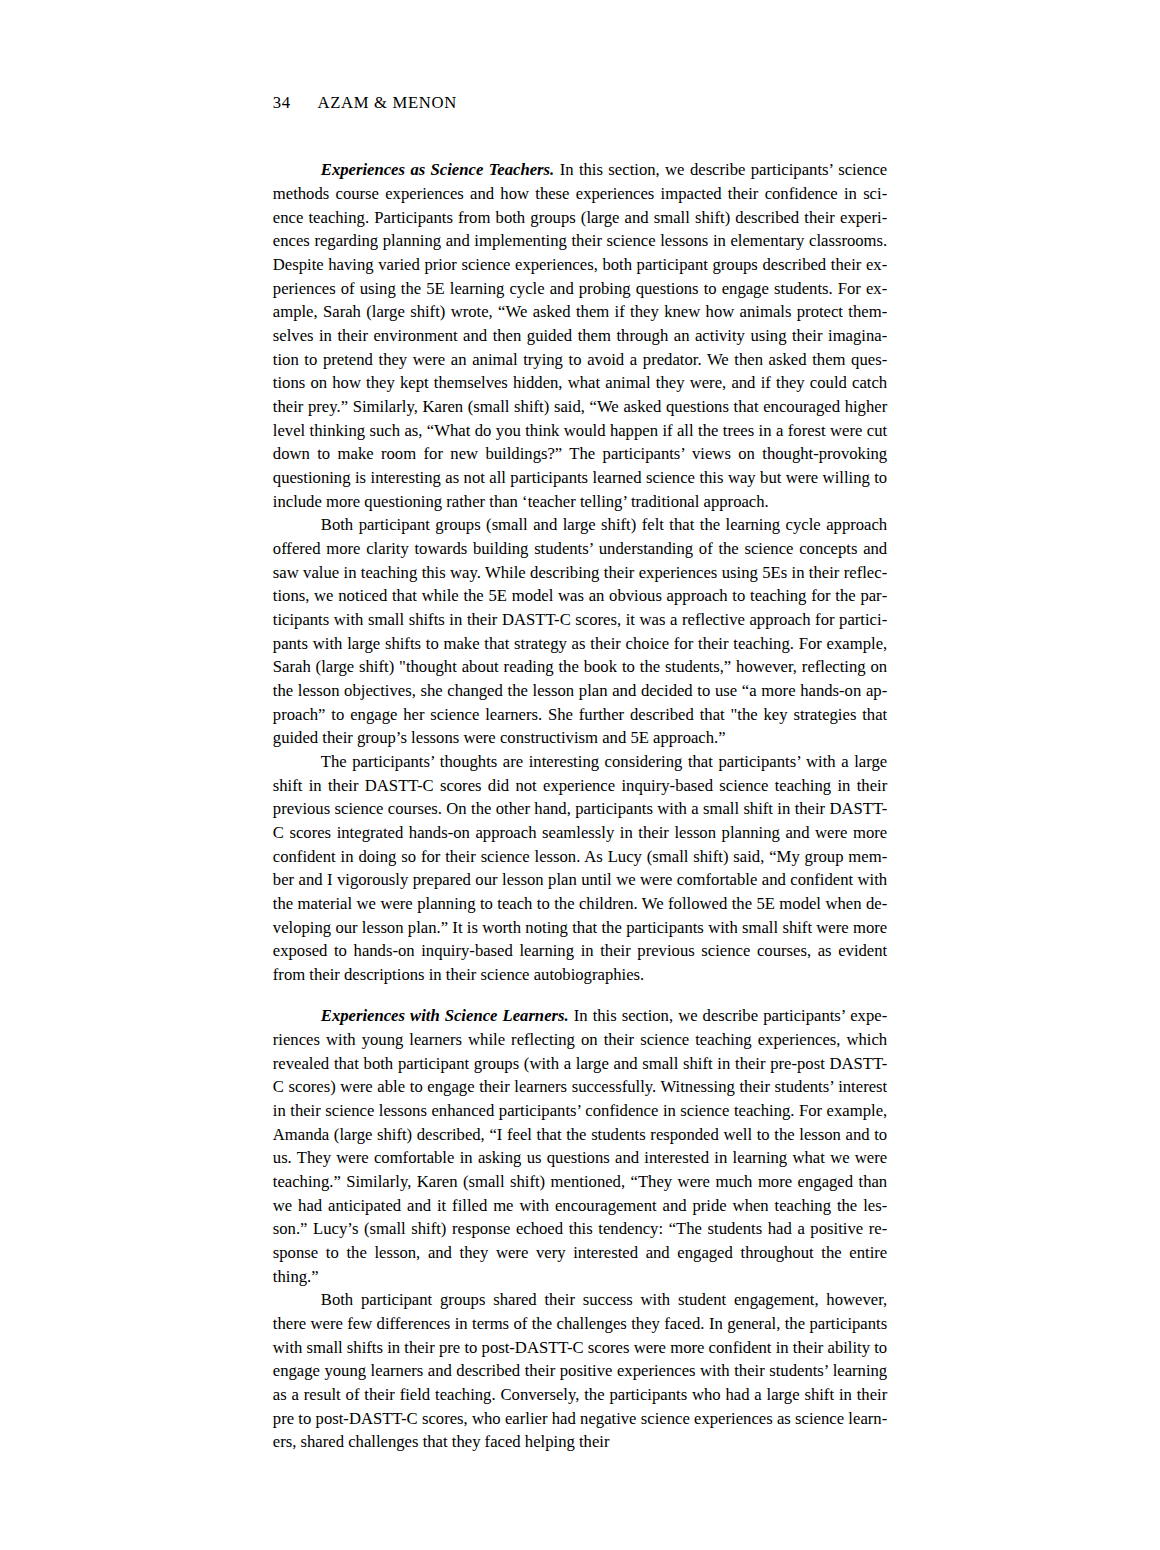34 AZAM & MENON
Experiences as Science Teachers. In this section, we describe participants’ science methods course experiences and how these experiences impacted their confidence in science teaching. Participants from both groups (large and small shift) described their experiences regarding planning and implementing their science lessons in elementary classrooms. Despite having varied prior science experiences, both participant groups described their experiences of using the 5E learning cycle and probing questions to engage students. For example, Sarah (large shift) wrote, “We asked them if they knew how animals protect themselves in their environment and then guided them through an activity using their imagination to pretend they were an animal trying to avoid a predator. We then asked them questions on how they kept themselves hidden, what animal they were, and if they could catch their prey.” Similarly, Karen (small shift) said, “We asked questions that encouraged higher level thinking such as, “What do you think would happen if all the trees in a forest were cut down to make room for new buildings?” The participants’ views on thought-provoking questioning is interesting as not all participants learned science this way but were willing to include more questioning rather than ‘teacher telling’ traditional approach.
Both participant groups (small and large shift) felt that the learning cycle approach offered more clarity towards building students’ understanding of the science concepts and saw value in teaching this way. While describing their experiences using 5Es in their reflections, we noticed that while the 5E model was an obvious approach to teaching for the participants with small shifts in their DASTT-C scores, it was a reflective approach for participants with large shifts to make that strategy as their choice for their teaching. For example, Sarah (large shift) "thought about reading the book to the students,” however, reflecting on the lesson objectives, she changed the lesson plan and decided to use “a more hands-on approach” to engage her science learners. She further described that "the key strategies that guided their group’s lessons were constructivism and 5E approach.”
The participants’ thoughts are interesting considering that participants’ with a large shift in their DASTT-C scores did not experience inquiry-based science teaching in their previous science courses. On the other hand, participants with a small shift in their DASTT-C scores integrated hands-on approach seamlessly in their lesson planning and were more confident in doing so for their science lesson. As Lucy (small shift) said, “My group member and I vigorously prepared our lesson plan until we were comfortable and confident with the material we were planning to teach to the children. We followed the 5E model when developing our lesson plan.” It is worth noting that the participants with small shift were more exposed to hands-on inquiry-based learning in their previous science courses, as evident from their descriptions in their science autobiographies.
Experiences with Science Learners. In this section, we describe participants’ experiences with young learners while reflecting on their science teaching experiences, which revealed that both participant groups (with a large and small shift in their pre-post DASTT-C scores) were able to engage their learners successfully. Witnessing their students’ interest in their science lessons enhanced participants’ confidence in science teaching. For example, Amanda (large shift) described, “I feel that the students responded well to the lesson and to us. They were comfortable in asking us questions and interested in learning what we were teaching.” Similarly, Karen (small shift) mentioned, “They were much more engaged than we had anticipated and it filled me with encouragement and pride when teaching the lesson.” Lucy’s (small shift) response echoed this tendency: “The students had a positive response to the lesson, and they were very interested and engaged throughout the entire thing.”
Both participant groups shared their success with student engagement, however, there were few differences in terms of the challenges they faced. In general, the participants with small shifts in their pre to post-DASTT-C scores were more confident in their ability to engage young learners and described their positive experiences with their students’ learning as a result of their field teaching. Conversely, the participants who had a large shift in their pre to post-DASTT-C scores, who earlier had negative science experiences as science learners, shared challenges that they faced helping their